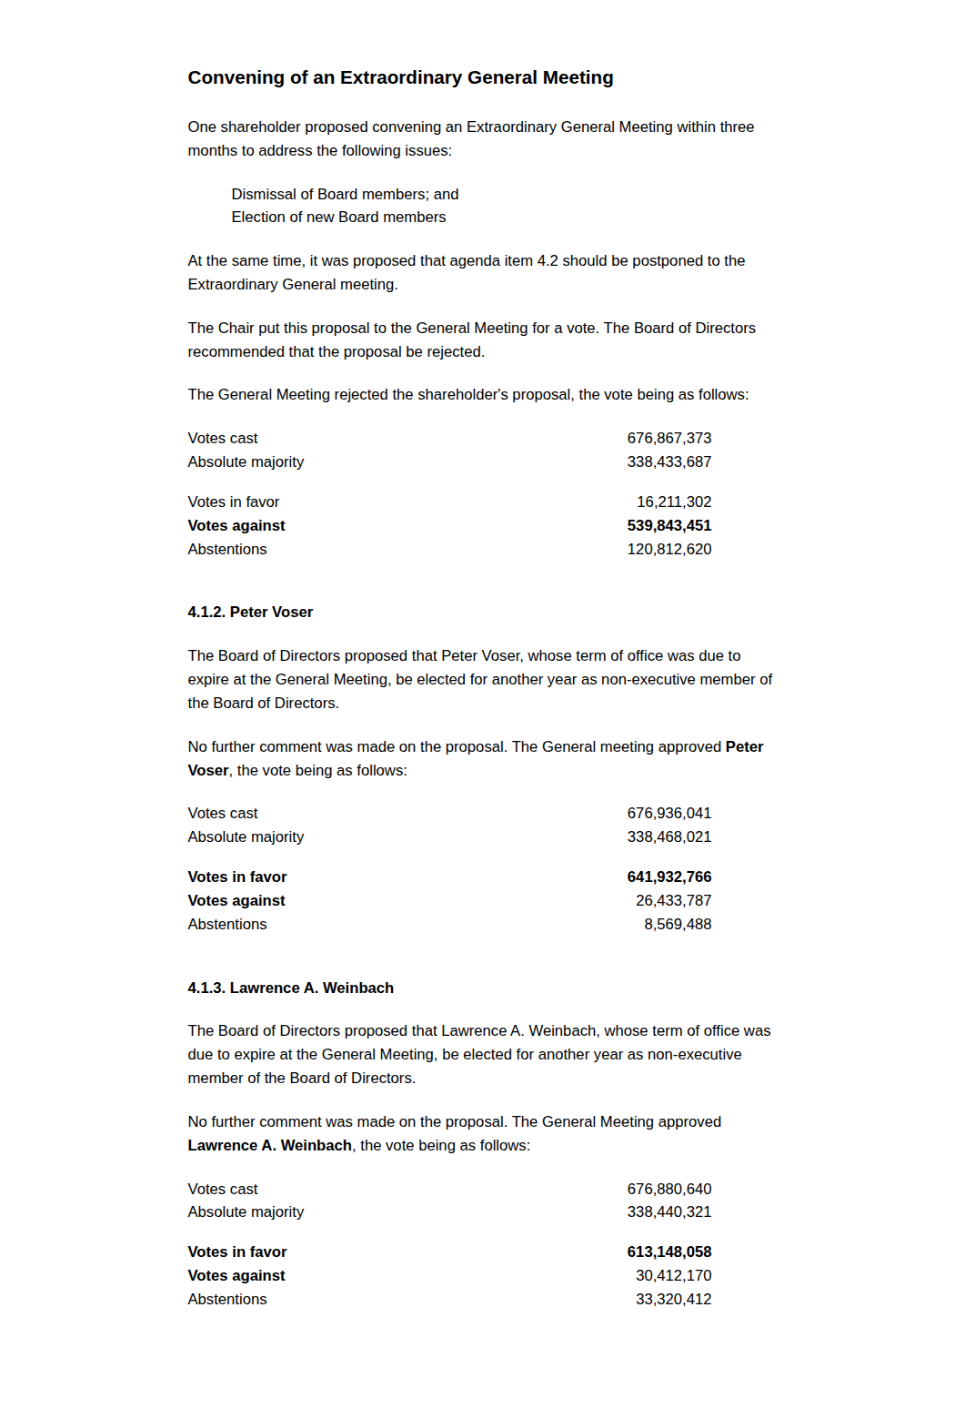Convening of an Extraordinary General Meeting
One shareholder proposed convening an Extraordinary General Meeting within three months to address the following issues:
Dismissal of Board members; and
Election of new Board members
At the same time, it was proposed that agenda item 4.2 should be postponed to the Extraordinary General meeting.
The Chair put this proposal to the General Meeting for a vote. The Board of Directors recommended that the proposal be rejected.
The General Meeting rejected the shareholder's proposal, the vote being as follows:
| Votes cast | 676,867,373 |
| Absolute majority | 338,433,687 |
| Votes in favor | 16,211,302 |
| Votes against | 539,843,451 |
| Abstentions | 120,812,620 |
4.1.2. Peter Voser
The Board of Directors proposed that Peter Voser, whose term of office was due to expire at the General Meeting, be elected for another year as non-executive member of the Board of Directors.
No further comment was made on the proposal. The General meeting approved Peter Voser, the vote being as follows:
| Votes cast | 676,936,041 |
| Absolute majority | 338,468,021 |
| Votes in favor | 641,932,766 |
| Votes against | 26,433,787 |
| Abstentions | 8,569,488 |
4.1.3. Lawrence A. Weinbach
The Board of Directors proposed that Lawrence A. Weinbach, whose term of office was due to expire at the General Meeting, be elected for another year as non-executive member of the Board of Directors.
No further comment was made on the proposal. The General Meeting approved Lawrence A. Weinbach, the vote being as follows:
| Votes cast | 676,880,640 |
| Absolute majority | 338,440,321 |
| Votes in favor | 613,148,058 |
| Votes against | 30,412,170 |
| Abstentions | 33,320,412 |